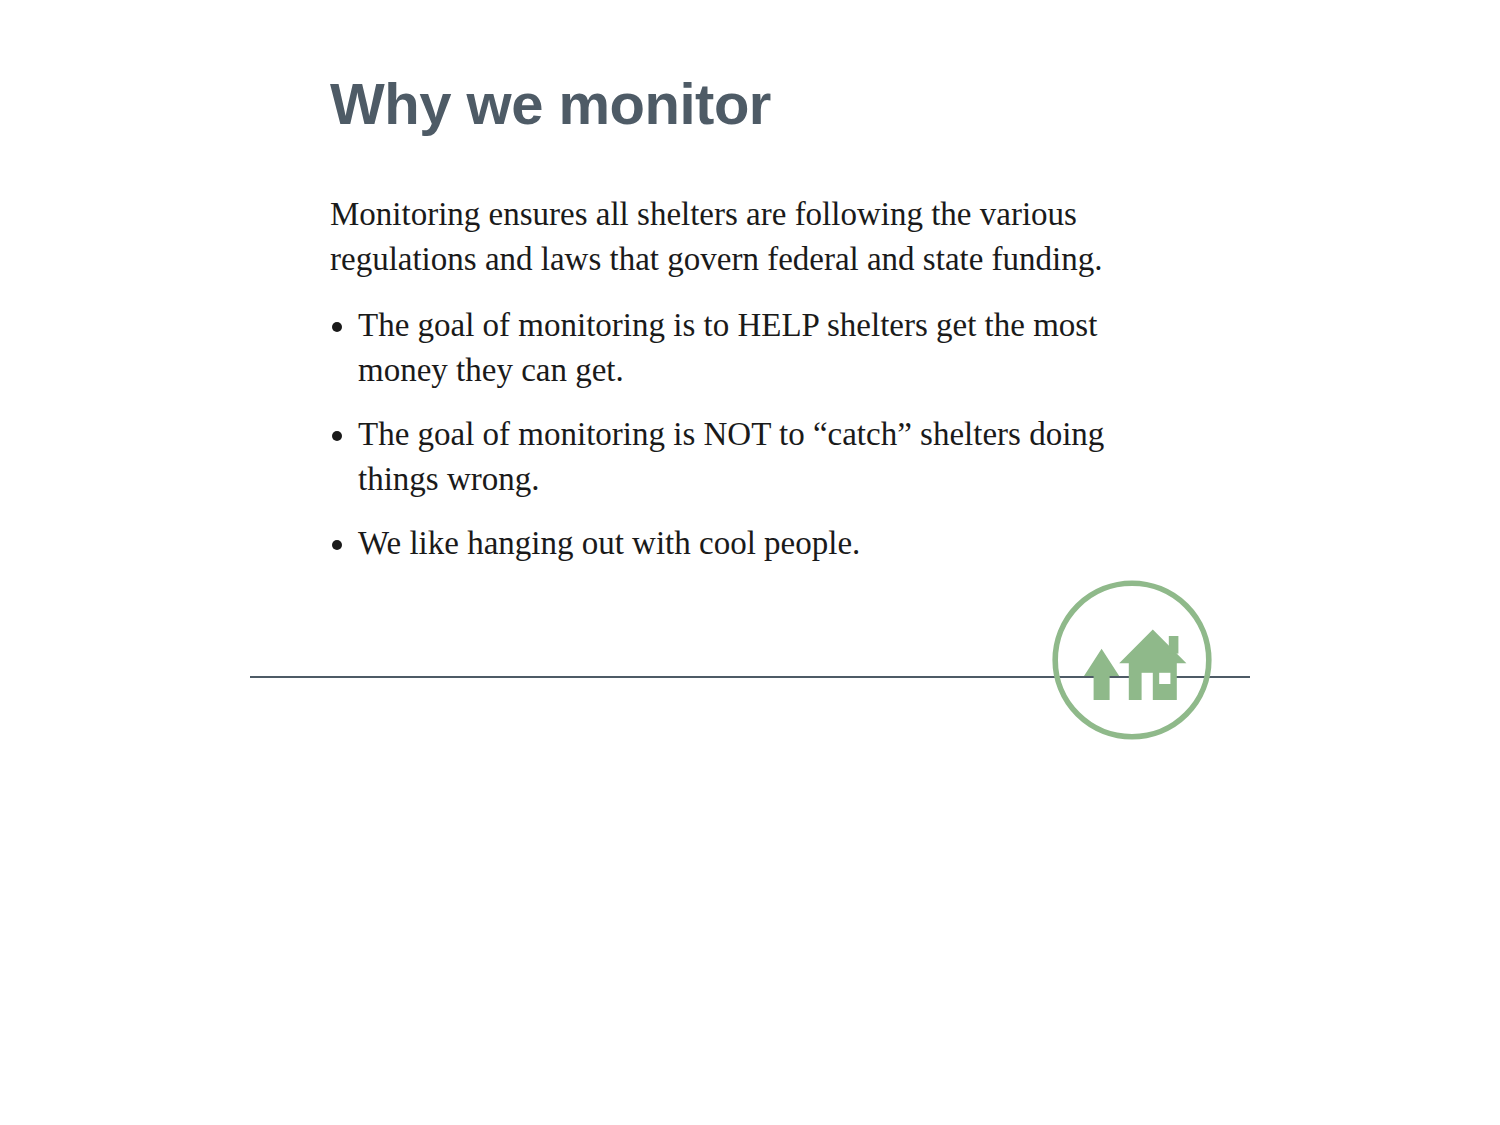Why we monitor
Monitoring ensures all shelters are following the various regulations and laws that govern federal and state funding.
The goal of monitoring is to HELP shelters get the most money they can get.
The goal of monitoring is NOT to “catch” shelters doing things wrong.
We like hanging out with cool people.